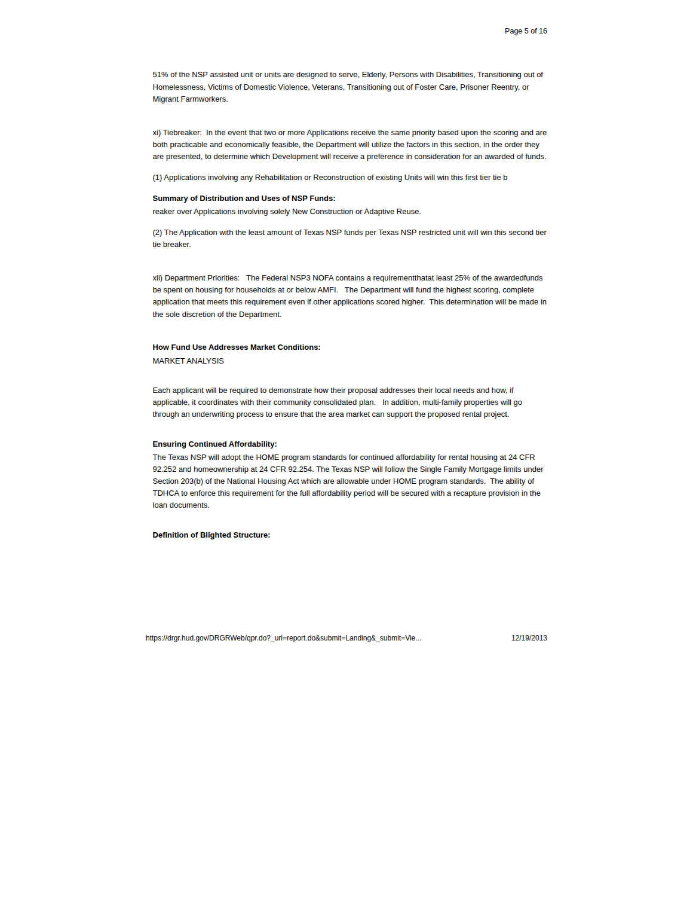Page 5 of 16
51% of the NSP assisted unit or units are designed to serve, Elderly, Persons with Disabilities, Transitioning out of Homelessness, Victims of Domestic Violence, Veterans, Transitioning out of Foster Care, Prisoner Reentry, or Migrant Farmworkers.
xi) Tiebreaker: In the event that two or more Applications receive the same priority based upon the scoring and are both practicable and economically feasible, the Department will utilize the factors in this section, in the order they are presented, to determine which Development will receive a preference in consideration for an awarded of funds.
(1) Applications involving any Rehabilitation or Reconstruction of existing Units will win this first tier tie b
Summary of Distribution and Uses of NSP Funds:
reaker over Applications involving solely New Construction or Adaptive Reuse.
(2) The Application with the least amount of Texas NSP funds per Texas NSP restricted unit will win this second tier tie breaker.
xii) Department Priorities: The Federal NSP3 NOFA contains a requirementthatat least 25% of the awardedfunds be spent on housing for households at or below AMFI. The Department will fund the highest scoring, complete application that meets this requirement even if other applications scored higher. This determination will be made in the sole discretion of the Department.
How Fund Use Addresses Market Conditions:
MARKET ANALYSIS
Each applicant will be required to demonstrate how their proposal addresses their local needs and how, if applicable, it coordinates with their community consolidated plan. In addition, multi-family properties will go through an underwriting process to ensure that the area market can support the proposed rental project.
Ensuring Continued Affordability:
The Texas NSP will adopt the HOME program standards for continued affordability for rental housing at 24 CFR 92.252 and homeownership at 24 CFR 92.254. The Texas NSP will follow the Single Family Mortgage limits under Section 203(b) of the National Housing Act which are allowable under HOME program standards. The ability of TDHCA to enforce this requirement for the full affordability period will be secured with a recapture provision in the loan documents.
Definition of Blighted Structure:
https://drgr.hud.gov/DRGRWeb/qpr.do?_url=report.do&submit=Landing&_submit=Vie... 12/19/2013